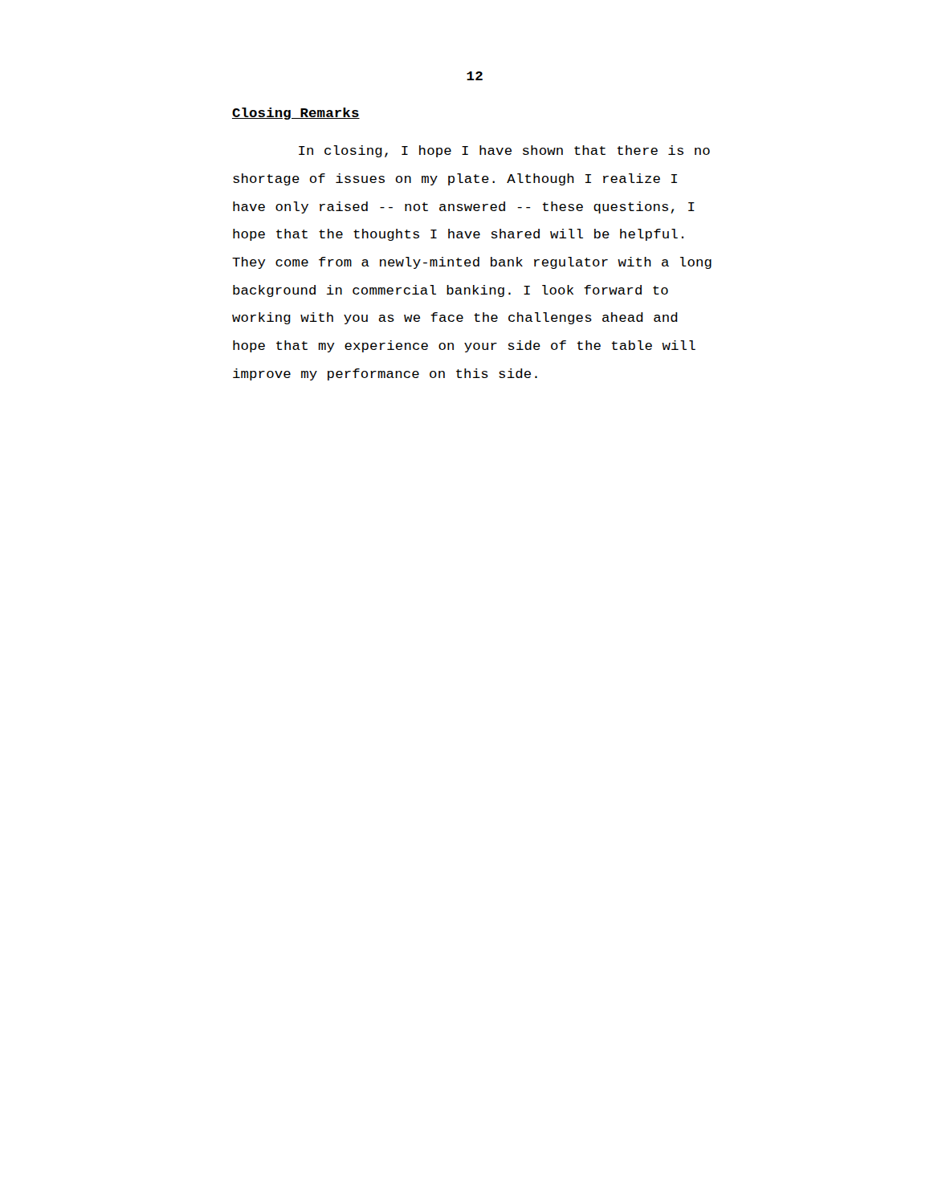12
Closing Remarks
In closing, I hope I have shown that there is no shortage of issues on my plate. Although I realize I have only raised -- not answered -- these questions, I hope that the thoughts I have shared will be helpful. They come from a newly-minted bank regulator with a long background in commercial banking. I look forward to working with you as we face the challenges ahead and hope that my experience on your side of the table will improve my performance on this side.